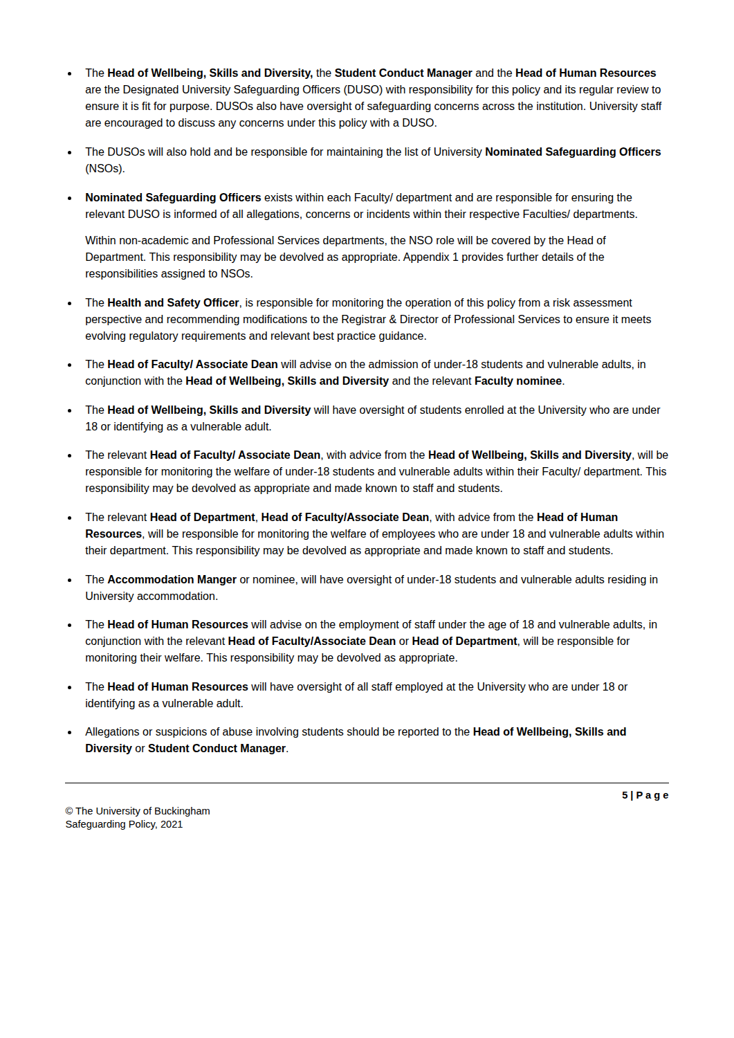The Head of Wellbeing, Skills and Diversity, the Student Conduct Manager and the Head of Human Resources are the Designated University Safeguarding Officers (DUSO) with responsibility for this policy and its regular review to ensure it is fit for purpose. DUSOs also have oversight of safeguarding concerns across the institution. University staff are encouraged to discuss any concerns under this policy with a DUSO.
The DUSOs will also hold and be responsible for maintaining the list of University Nominated Safeguarding Officers (NSOs).
Nominated Safeguarding Officers exists within each Faculty/ department and are responsible for ensuring the relevant DUSO is informed of all allegations, concerns or incidents within their respective Faculties/ departments.
Within non-academic and Professional Services departments, the NSO role will be covered by the Head of Department. This responsibility may be devolved as appropriate. Appendix 1 provides further details of the responsibilities assigned to NSOs.
The Health and Safety Officer, is responsible for monitoring the operation of this policy from a risk assessment perspective and recommending modifications to the Registrar & Director of Professional Services to ensure it meets evolving regulatory requirements and relevant best practice guidance.
The Head of Faculty/ Associate Dean will advise on the admission of under-18 students and vulnerable adults, in conjunction with the Head of Wellbeing, Skills and Diversity and the relevant Faculty nominee.
The Head of Wellbeing, Skills and Diversity will have oversight of students enrolled at the University who are under 18 or identifying as a vulnerable adult.
The relevant Head of Faculty/ Associate Dean, with advice from the Head of Wellbeing, Skills and Diversity, will be responsible for monitoring the welfare of under-18 students and vulnerable adults within their Faculty/ department. This responsibility may be devolved as appropriate and made known to staff and students.
The relevant Head of Department, Head of Faculty/Associate Dean, with advice from the Head of Human Resources, will be responsible for monitoring the welfare of employees who are under 18 and vulnerable adults within their department. This responsibility may be devolved as appropriate and made known to staff and students.
The Accommodation Manger or nominee, will have oversight of under-18 students and vulnerable adults residing in University accommodation.
The Head of Human Resources will advise on the employment of staff under the age of 18 and vulnerable adults, in conjunction with the relevant Head of Faculty/Associate Dean or Head of Department, will be responsible for monitoring their welfare. This responsibility may be devolved as appropriate.
The Head of Human Resources will have oversight of all staff employed at the University who are under 18 or identifying as a vulnerable adult.
Allegations or suspicions of abuse involving students should be reported to the Head of Wellbeing, Skills and Diversity or Student Conduct Manager.
5 | P a g e
© The University of Buckingham
Safeguarding Policy, 2021